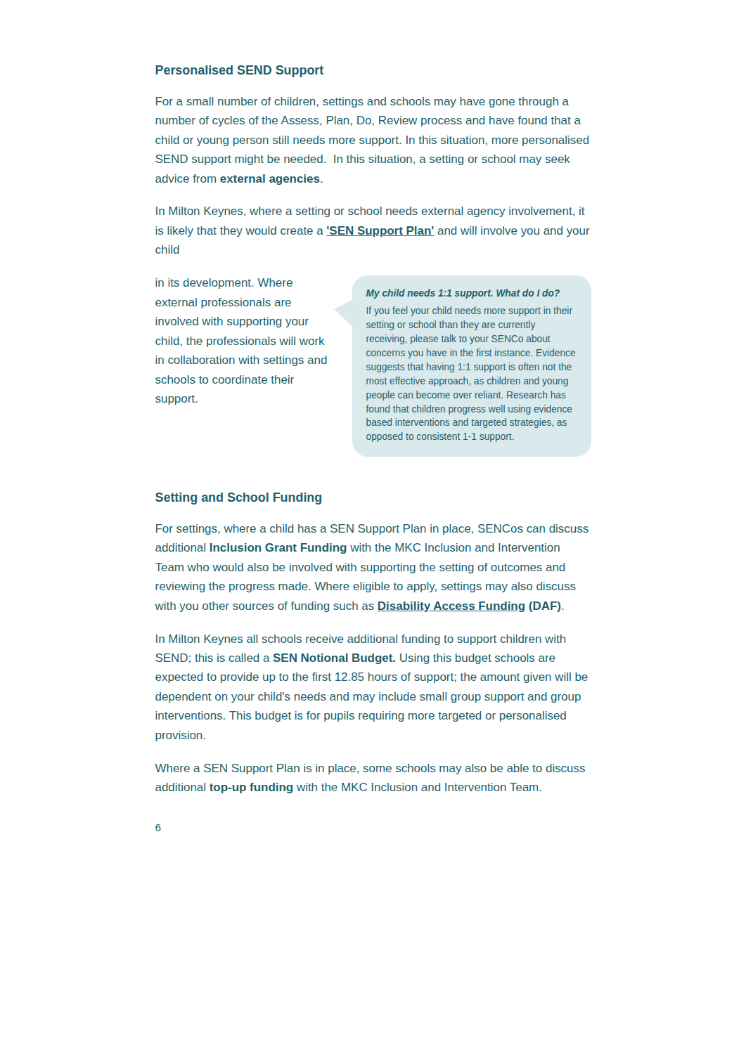Personalised SEND Support
For a small number of children, settings and schools may have gone through a number of cycles of the Assess, Plan, Do, Review process and have found that a child or young person still needs more support. In this situation, more personalised SEND support might be needed. In this situation, a setting or school may seek advice from external agencies.
In Milton Keynes, where a setting or school needs external agency involvement, it is likely that they would create a 'SEN Support Plan' and will involve you and your child
My child needs 1:1 support. What do I do? If you feel your child needs more support in their setting or school than they are currently receiving, please talk to your SENCo about concerns you have in the first instance. Evidence suggests that having 1:1 support is often not the most effective approach, as children and young people can become over reliant. Research has found that children progress well using evidence based interventions and targeted strategies, as opposed to consistent 1-1 support.
in its development. Where external professionals are involved with supporting your child, the professionals will work in collaboration with settings and schools to coordinate their support.
Setting and School Funding
For settings, where a child has a SEN Support Plan in place, SENCos can discuss additional Inclusion Grant Funding with the MKC Inclusion and Intervention Team who would also be involved with supporting the setting of outcomes and reviewing the progress made. Where eligible to apply, settings may also discuss with you other sources of funding such as Disability Access Funding (DAF).
In Milton Keynes all schools receive additional funding to support children with SEND; this is called a SEN Notional Budget. Using this budget schools are expected to provide up to the first 12.85 hours of support; the amount given will be dependent on your child's needs and may include small group support and group interventions. This budget is for pupils requiring more targeted or personalised provision.
Where a SEN Support Plan is in place, some schools may also be able to discuss additional top-up funding with the MKC Inclusion and Intervention Team.
6